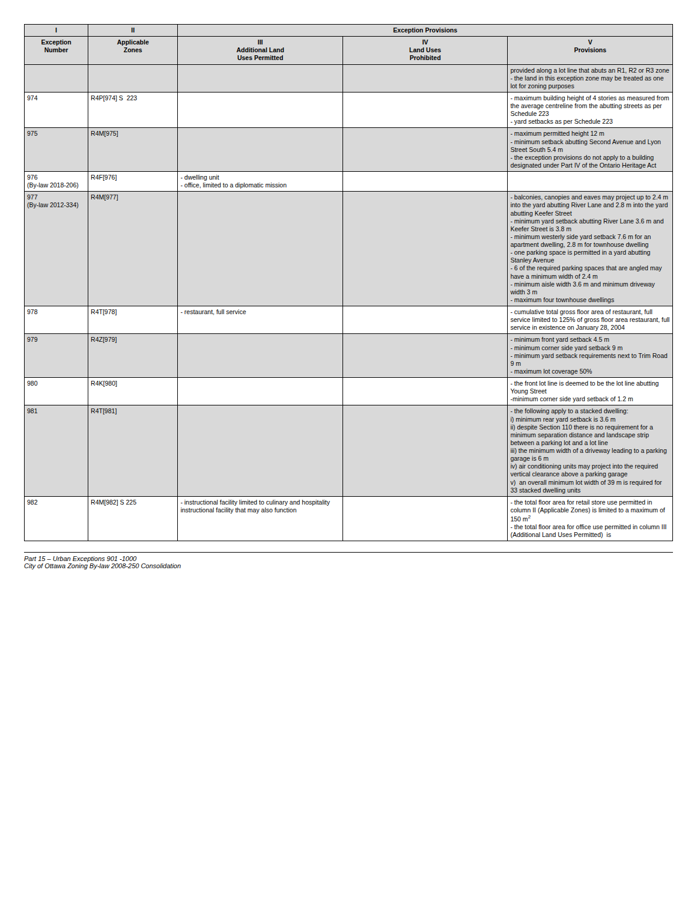| I | II | Exception Provisions |
| --- | --- | --- |
| Exception Number | Applicable Zones | III Additional Land Uses Permitted | IV Land Uses Prohibited | V Provisions |
| | | | | provided along a lot line that abuts an R1, R2 or R3 zone - the land in this exception zone may be treated as one lot for zoning purposes |
| 974 | R4P[974] S 223 | | | - maximum building height of 4 stories as measured from the average centreline from the abutting streets as per Schedule 223 - yard setbacks as per Schedule 223 |
| 975 | R4M[975] | | | - maximum permitted height 12 m - minimum setback abutting Second Avenue and Lyon Street South 5.4 m - the exception provisions do not apply to a building designated under Part IV of the Ontario Heritage Act |
| 976 (By-law 2018-206) | R4F[976] | - dwelling unit - office, limited to a diplomatic mission | | |
| 977 (By-law 2012-334) | R4M[977] | | | - balconies, canopies and eaves may project up to 2.4 m into the yard abutting River Lane and 2.8 m into the yard abutting Keefer Street - minimum yard setback abutting River Lane 3.6 m and Keefer Street is 3.8 m - minimum westerly side yard setback 7.6 m for an apartment dwelling, 2.8 m for townhouse dwelling - one parking space is permitted in a yard abutting Stanley Avenue - 6 of the required parking spaces that are angled may have a minimum width of 2.4 m - minimum aisle width 3.6 m and minimum driveway width 3 m - maximum four townhouse dwellings |
| 978 | R4T[978] | - restaurant, full service | | - cumulative total gross floor area of restaurant, full service limited to 125% of gross floor area restaurant, full service in existence on January 28, 2004 |
| 979 | R4Z[979] | | | - minimum front yard setback 4.5 m - minimum corner side yard setback 9 m - minimum yard setback requirements next to Trim Road 9 m - maximum lot coverage 50% |
| 980 | R4K[980] | | | - the front lot line is deemed to be the lot line abutting Young Street -minimum corner side yard setback of 1.2 m |
| 981 | R4T[981] | | | - the following apply to a stacked dwelling: i) minimum rear yard setback is 3.6 m ii) despite Section 110 there is no requirement for a minimum separation distance and landscape strip between a parking lot and a lot line iii) the minimum width of a driveway leading to a parking garage is 6 m iv) air conditioning units may project into the required vertical clearance above a parking garage v) an overall minimum lot width of 39 m is required for 33 stacked dwelling units |
| 982 | R4M[982] S 225 | - instructional facility limited to culinary and hospitality instructional facility that may also function | | - the total floor area for retail store use permitted in column II (Applicable Zones) is limited to a maximum of 150 m 2 - the total floor area for office use permitted in column III (Additional Land Uses Permitted) is |
Part 15 – Urban Exceptions 901 -1000
City of Ottawa Zoning By-law 2008-250 Consolidation